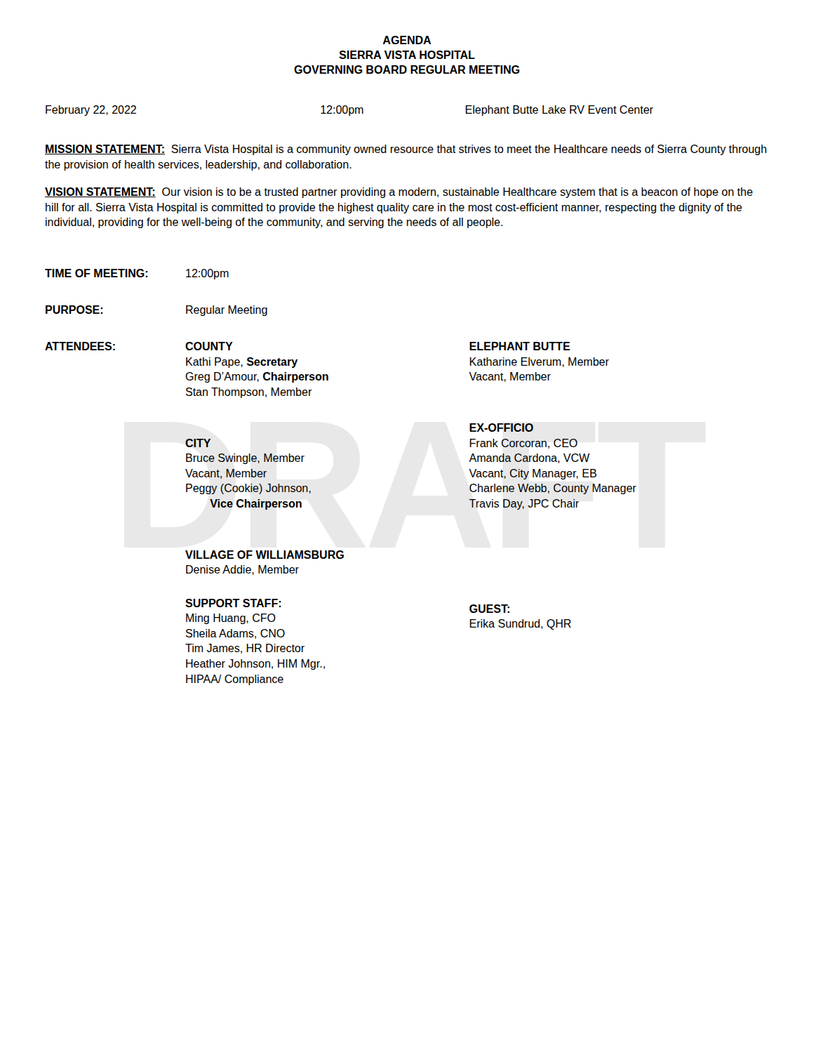DRAFT
AGENDA
SIERRA VISTA HOSPITAL
GOVERNING BOARD REGULAR MEETING
February 22, 2022
12:00pm
Elephant Butte Lake RV Event Center
MISSION STATEMENT: Sierra Vista Hospital is a community owned resource that strives to meet the Healthcare needs of Sierra County through the provision of health services, leadership, and collaboration.
VISION STATEMENT: Our vision is to be a trusted partner providing a modern, sustainable Healthcare system that is a beacon of hope on the hill for all. Sierra Vista Hospital is committed to provide the highest quality care in the most cost-efficient manner, respecting the dignity of the individual, providing for the well-being of the community, and serving the needs of all people.
TIME OF MEETING:
12:00pm
PURPOSE:
Regular Meeting
ATTENDEES:
COUNTY
Kathi Pape, Secretary
Greg D’Amour, Chairperson
Stan Thompson, Member
CITY
Bruce Swingle, Member
Vacant, Member
Peggy (Cookie) Johnson,
Vice Chairperson
VILLAGE OF WILLIAMSBURG
Denise Addie, Member
SUPPORT STAFF:
Ming Huang, CFO
Sheila Adams, CNO
Tim James, HR Director
Heather Johnson, HIM Mgr.,
HIPAA/ Compliance
ELEPHANT BUTTE
Katharine Elverum, Member
Vacant, Member
EX-OFFICIO
Frank Corcoran, CEO
Amanda Cardona, VCW
Vacant, City Manager, EB
Charlene Webb, County Manager
Travis Day, JPC Chair
GUEST:
Erika Sundrud, QHR